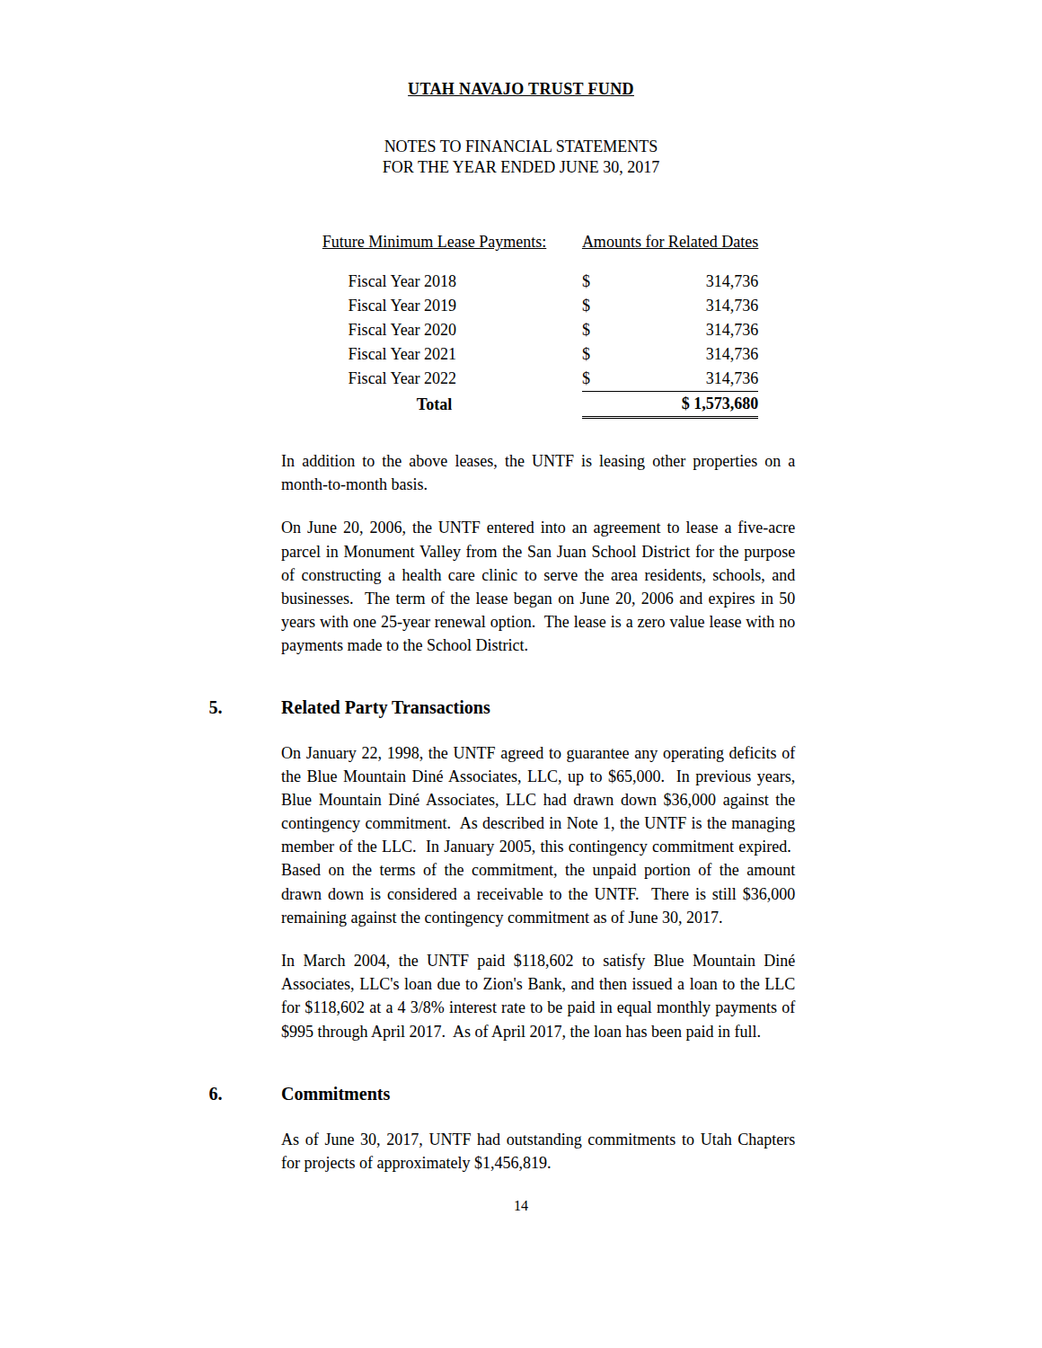UTAH NAVAJO TRUST FUND
NOTES TO FINANCIAL STATEMENTS
FOR THE YEAR ENDED JUNE 30, 2017
| Future Minimum Lease Payments: | Amounts for Related Dates |
| Fiscal Year 2018 | $ | 314,736 |
| Fiscal Year 2019 | $ | 314,736 |
| Fiscal Year 2020 | $ | 314,736 |
| Fiscal Year 2021 | $ | 314,736 |
| Fiscal Year 2022 | $ | 314,736 |
| Total | $ 1,573,680 |
In addition to the above leases, the UNTF is leasing other properties on a month-to-month basis.
On June 20, 2006, the UNTF entered into an agreement to lease a five-acre parcel in Monument Valley from the San Juan School District for the purpose of constructing a health care clinic to serve the area residents, schools, and businesses. The term of the lease began on June 20, 2006 and expires in 50 years with one 25-year renewal option. The lease is a zero value lease with no payments made to the School District.
5. Related Party Transactions
On January 22, 1998, the UNTF agreed to guarantee any operating deficits of the Blue Mountain Diné Associates, LLC, up to $65,000. In previous years, Blue Mountain Diné Associates, LLC had drawn down $36,000 against the contingency commitment. As described in Note 1, the UNTF is the managing member of the LLC. In January 2005, this contingency commitment expired. Based on the terms of the commitment, the unpaid portion of the amount drawn down is considered a receivable to the UNTF. There is still $36,000 remaining against the contingency commitment as of June 30, 2017.
In March 2004, the UNTF paid $118,602 to satisfy Blue Mountain Diné Associates, LLC's loan due to Zion's Bank, and then issued a loan to the LLC for $118,602 at a 4 3/8% interest rate to be paid in equal monthly payments of $995 through April 2017. As of April 2017, the loan has been paid in full.
6. Commitments
As of June 30, 2017, UNTF had outstanding commitments to Utah Chapters for projects of approximately $1,456,819.
14